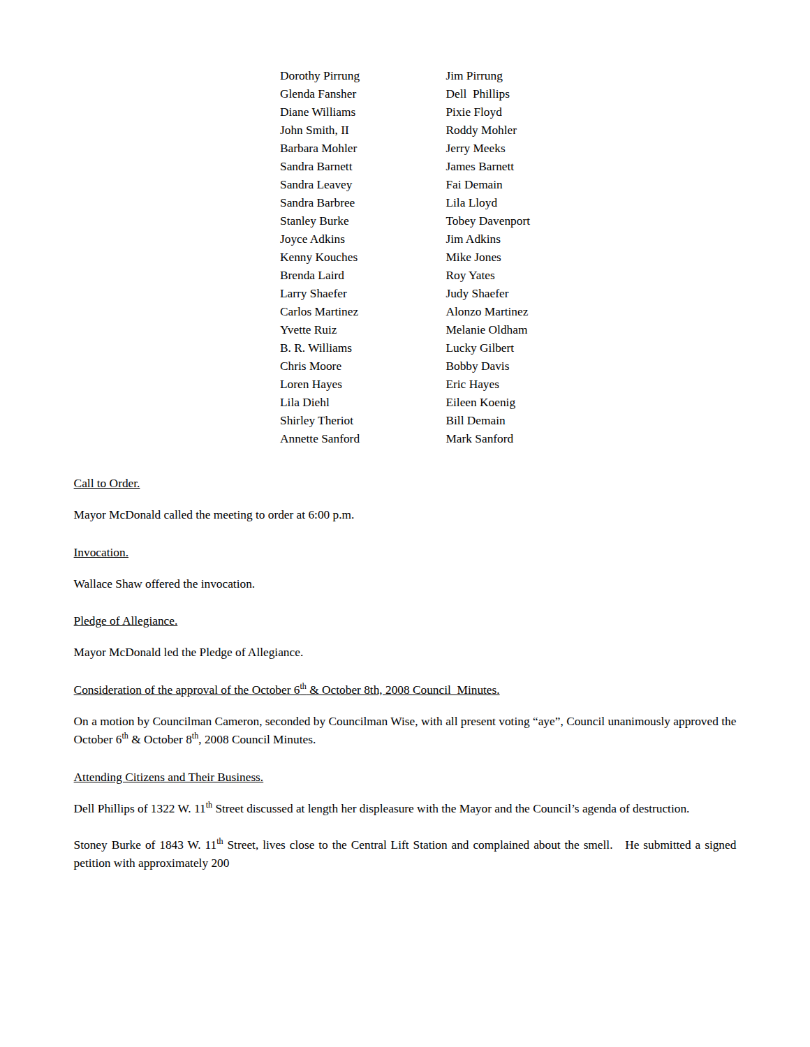| Dorothy Pirrung | Jim Pirrung |
| Glenda Fansher | Dell Phillips |
| Diane Williams | Pixie Floyd |
| John Smith, II | Roddy Mohler |
| Barbara Mohler | Jerry Meeks |
| Sandra Barnett | James Barnett |
| Sandra Leavey | Fai Demain |
| Sandra Barbree | Lila Lloyd |
| Stanley Burke | Tobey Davenport |
| Joyce Adkins | Jim Adkins |
| Kenny Kouches | Mike Jones |
| Brenda Laird | Roy Yates |
| Larry Shaefer | Judy Shaefer |
| Carlos Martinez | Alonzo Martinez |
| Yvette Ruiz | Melanie Oldham |
| B. R. Williams | Lucky Gilbert |
| Chris Moore | Bobby Davis |
| Loren Hayes | Eric Hayes |
| Lila Diehl | Eileen Koenig |
| Shirley Theriot | Bill Demain |
| Annette Sanford | Mark Sanford |
Call to Order.
Mayor McDonald called the meeting to order at 6:00 p.m.
Invocation.
Wallace Shaw offered the invocation.
Pledge of Allegiance.
Mayor McDonald led the Pledge of Allegiance.
Consideration of the approval of the October 6th & October 8th, 2008 Council Minutes.
On a motion by Councilman Cameron, seconded by Councilman Wise, with all present voting “aye”, Council unanimously approved the October 6th & October 8th, 2008 Council Minutes.
Attending Citizens and Their Business.
Dell Phillips of 1322 W. 11th Street discussed at length her displeasure with the Mayor and the Council’s agenda of destruction.
Stoney Burke of 1843 W. 11th Street, lives close to the Central Lift Station and complained about the smell. He submitted a signed petition with approximately 200